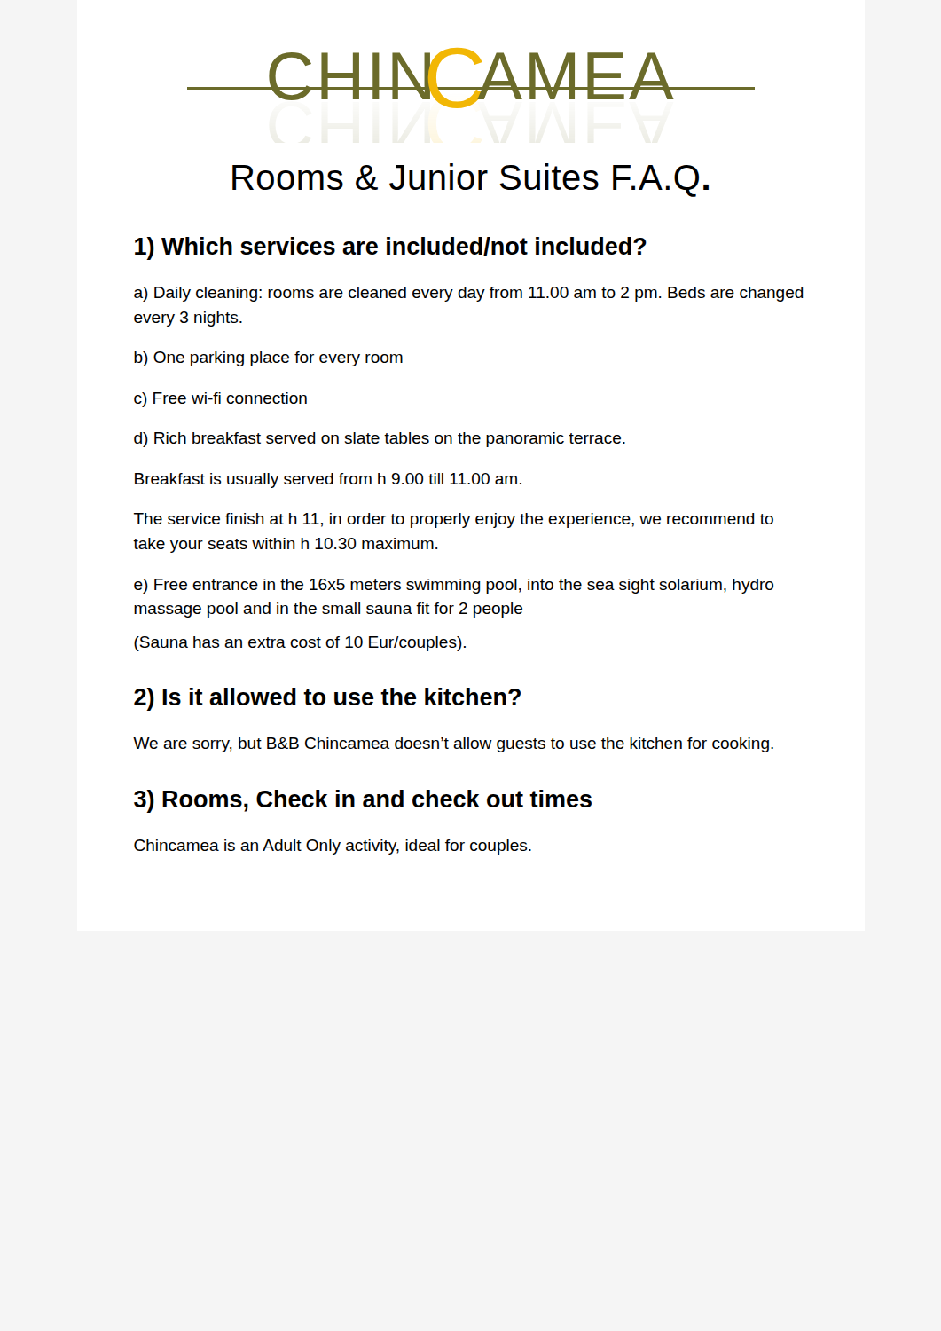CHINCAMEA
CHINCAMEA
Rooms & Junior Suites F.A.Q.
1) Which services are included/not included?
a) Daily cleaning: rooms are cleaned every day from 11.00 am to 2 pm. Beds are changed every 3 nights.
b) One parking place for every room
c) Free wi-fi connection
d) Rich breakfast served on slate tables on the panoramic terrace.
Breakfast is usually served from h 9.00 till 11.00 am.
The service finish at h 11, in order to properly enjoy the experience, we recommend to take your seats within h 10.30 maximum.
e) Free entrance in the 16x5 meters swimming pool, into the sea sight solarium, hydro massage pool and in the small sauna fit for 2 people
(Sauna has an extra cost of 10 Eur/couples).
2) Is it allowed to use the kitchen?
We are sorry, but B&B Chincamea doesn’t allow guests to use the kitchen for cooking.
3) Rooms, Check in and check out times
Chincamea is an Adult Only activity, ideal for couples.